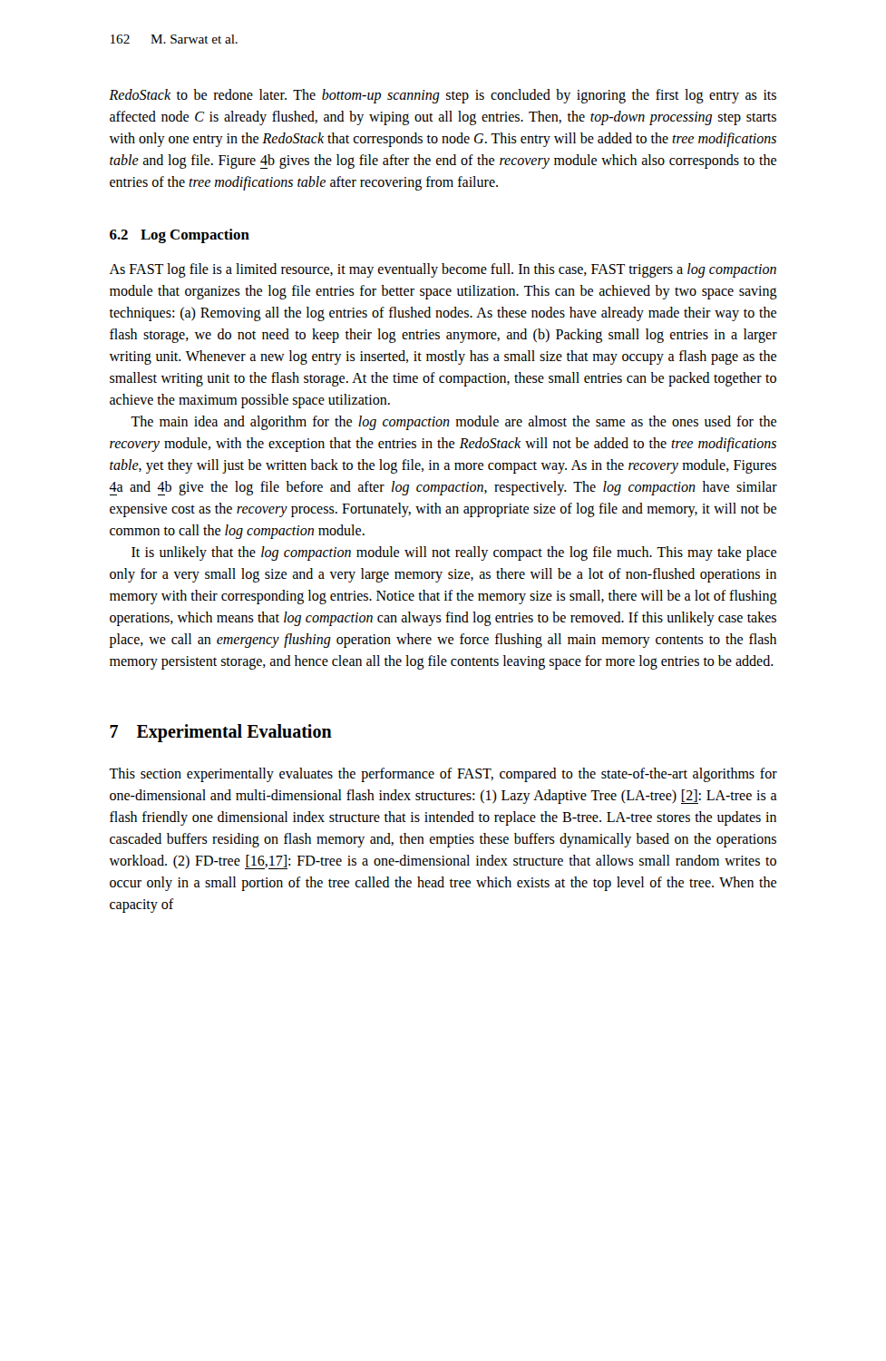162 M. Sarwat et al.
RedoStack to be redone later. The bottom-up scanning step is concluded by ignoring the first log entry as its affected node C is already flushed, and by wiping out all log entries. Then, the top-down processing step starts with only one entry in the RedoStack that corresponds to node G. This entry will be added to the tree modifications table and log file. Figure 4b gives the log file after the end of the recovery module which also corresponds to the entries of the tree modifications table after recovering from failure.
6.2 Log Compaction
As FAST log file is a limited resource, it may eventually become full. In this case, FAST triggers a log compaction module that organizes the log file entries for better space utilization. This can be achieved by two space saving techniques: (a) Removing all the log entries of flushed nodes. As these nodes have already made their way to the flash storage, we do not need to keep their log entries anymore, and (b) Packing small log entries in a larger writing unit. Whenever a new log entry is inserted, it mostly has a small size that may occupy a flash page as the smallest writing unit to the flash storage. At the time of compaction, these small entries can be packed together to achieve the maximum possible space utilization.
The main idea and algorithm for the log compaction module are almost the same as the ones used for the recovery module, with the exception that the entries in the RedoStack will not be added to the tree modifications table, yet they will just be written back to the log file, in a more compact way. As in the recovery module, Figures 4a and 4b give the log file before and after log compaction, respectively. The log compaction have similar expensive cost as the recovery process. Fortunately, with an appropriate size of log file and memory, it will not be common to call the log compaction module.
It is unlikely that the log compaction module will not really compact the log file much. This may take place only for a very small log size and a very large memory size, as there will be a lot of non-flushed operations in memory with their corresponding log entries. Notice that if the memory size is small, there will be a lot of flushing operations, which means that log compaction can always find log entries to be removed. If this unlikely case takes place, we call an emergency flushing operation where we force flushing all main memory contents to the flash memory persistent storage, and hence clean all the log file contents leaving space for more log entries to be added.
7 Experimental Evaluation
This section experimentally evaluates the performance of FAST, compared to the state-of-the-art algorithms for one-dimensional and multi-dimensional flash index structures: (1) Lazy Adaptive Tree (LA-tree) [2]: LA-tree is a flash friendly one dimensional index structure that is intended to replace the B-tree. LA-tree stores the updates in cascaded buffers residing on flash memory and, then empties these buffers dynamically based on the operations workload. (2) FD-tree [16,17]: FD-tree is a one-dimensional index structure that allows small random writes to occur only in a small portion of the tree called the head tree which exists at the top level of the tree. When the capacity of